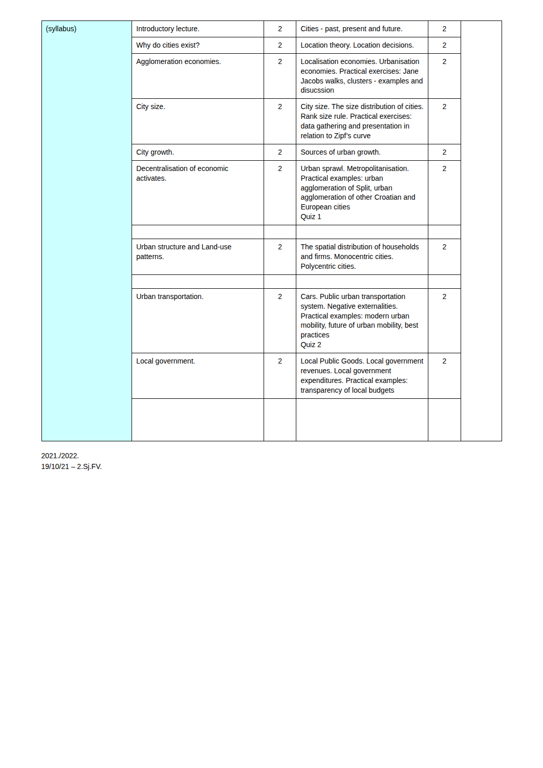| (syllabus) | Introductory lecture. | 2 | Cities - past, present and future. | 2 | |
| Why do cities exist? | 2 | Location theory. Location decisions. | 2 |
| Agglomeration economies. | 2 | Localisation economies. Urbanisation economies. Practical exercises: Jane Jacobs walks, clusters - examples and disucssion | 2 |
| City size. | 2 | City size. The size distribution of cities. Rank size rule. Practical exercises: data gathering and presentation in relation to Zipf’s curve | 2 |
| City growth. | 2 | Sources of urban growth. | 2 |
| Decentralisation of economic activates. | 2 | Urban sprawl. Metropolitanisation. Practical examples: urban agglomeration of Split, urban agglomeration of other Croatian and European cities Quiz 1 | 2 |
| Urban structure and Land-use patterns. | 2 | The spatial distribution of households and firms. Monocentric cities. Polycentric cities. | 2 |
| Urban transportation. | 2 | Cars. Public urban transportation system. Negative externalities. Practical examples: modern urban mobility, future of urban mobility, best practices Quiz 2 | 2 |
| Local government. | 2 | Local Public Goods. Local government revenues. Local government expenditures. Practical examples: transparency of local budgets | 2 |
2021./2022.
19/10/21 – 2.Sj.FV.